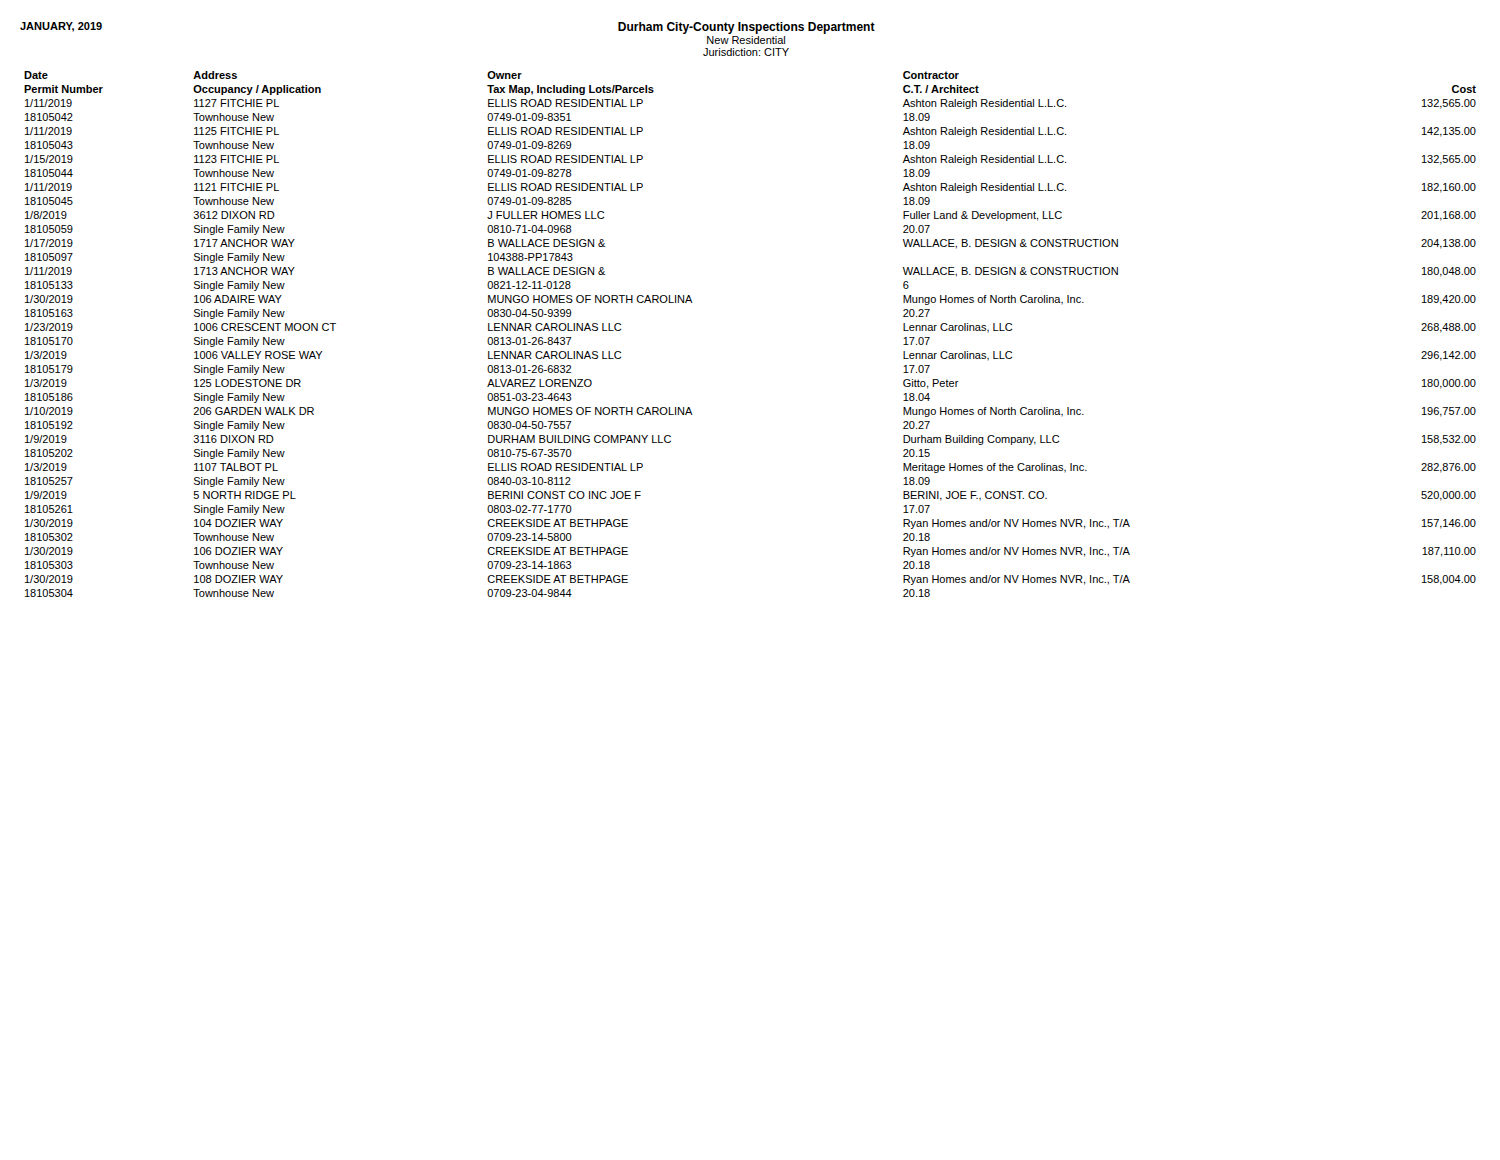JANUARY, 2019
Durham City-County Inspections Department
New Residential
Jurisdiction: CITY
| Date | Address | Owner | Contractor | |
| --- | --- | --- | --- | --- |
| Permit Number | Occupancy / Application | Tax Map, Including Lots/Parcels | C.T. / Architect | Cost |
| 1/11/2019 | 1127 FITCHIE PL | ELLIS ROAD RESIDENTIAL LP | Ashton Raleigh Residential L.L.C. | 132,565.00 |
| 18105042 | Townhouse New | 0749-01-09-8351 | 18.09 | |
| 1/11/2019 | 1125 FITCHIE PL | ELLIS ROAD RESIDENTIAL LP | Ashton Raleigh Residential L.L.C. | 142,135.00 |
| 18105043 | Townhouse New | 0749-01-09-8269 | 18.09 | |
| 1/15/2019 | 1123 FITCHIE PL | ELLIS ROAD RESIDENTIAL LP | Ashton Raleigh Residential L.L.C. | 132,565.00 |
| 18105044 | Townhouse New | 0749-01-09-8278 | 18.09 | |
| 1/11/2019 | 1121 FITCHIE PL | ELLIS ROAD RESIDENTIAL LP | Ashton Raleigh Residential L.L.C. | 182,160.00 |
| 18105045 | Townhouse New | 0749-01-09-8285 | 18.09 | |
| 1/8/2019 | 3612 DIXON RD | J FULLER HOMES LLC | Fuller Land & Development, LLC | 201,168.00 |
| 18105059 | Single Family New | 0810-71-04-0968 | 20.07 | |
| 1/17/2019 | 1717 ANCHOR WAY | B WALLACE DESIGN & | WALLACE, B. DESIGN & CONSTRUCTION | 204,138.00 |
| 18105097 | Single Family New | 104388-PP17843 | | |
| 1/11/2019 | 1713 ANCHOR WAY | B WALLACE DESIGN & | WALLACE, B. DESIGN & CONSTRUCTION | 180,048.00 |
| 18105133 | Single Family New | 0821-12-11-0128 | 6 | |
| 1/30/2019 | 106 ADAIRE WAY | MUNGO HOMES OF NORTH CAROLINA | Mungo Homes of North Carolina, Inc. | 189,420.00 |
| 18105163 | Single Family New | 0830-04-50-9399 | 20.27 | |
| 1/23/2019 | 1006 CRESCENT MOON CT | LENNAR CAROLINAS LLC | Lennar Carolinas, LLC | 268,488.00 |
| 18105170 | Single Family New | 0813-01-26-8437 | 17.07 | |
| 1/3/2019 | 1006 VALLEY ROSE WAY | LENNAR CAROLINAS LLC | Lennar Carolinas, LLC | 296,142.00 |
| 18105179 | Single Family New | 0813-01-26-6832 | 17.07 | |
| 1/3/2019 | 125 LODESTONE DR | ALVAREZ LORENZO | Gitto, Peter | 180,000.00 |
| 18105186 | Single Family New | 0851-03-23-4643 | 18.04 | |
| 1/10/2019 | 206 GARDEN WALK DR | MUNGO HOMES OF NORTH CAROLINA | Mungo Homes of North Carolina, Inc. | 196,757.00 |
| 18105192 | Single Family New | 0830-04-50-7557 | 20.27 | |
| 1/9/2019 | 3116 DIXON RD | DURHAM BUILDING COMPANY LLC | Durham Building Company, LLC | 158,532.00 |
| 18105202 | Single Family New | 0810-75-67-3570 | 20.15 | |
| 1/3/2019 | 1107 TALBOT PL | ELLIS ROAD RESIDENTIAL LP | Meritage Homes of the Carolinas, Inc. | 282,876.00 |
| 18105257 | Single Family New | 0840-03-10-8112 | 18.09 | |
| 1/9/2019 | 5 NORTH RIDGE PL | BERINI CONST CO INC JOE F | BERINI, JOE F., CONST. CO. | 520,000.00 |
| 18105261 | Single Family New | 0803-02-77-1770 | 17.07 | |
| 1/30/2019 | 104 DOZIER WAY | CREEKSIDE AT BETHPAGE | Ryan Homes and/or NV Homes NVR, Inc., T/A | 157,146.00 |
| 18105302 | Townhouse New | 0709-23-14-5800 | 20.18 | |
| 1/30/2019 | 106 DOZIER WAY | CREEKSIDE AT BETHPAGE | Ryan Homes and/or NV Homes NVR, Inc., T/A | 187,110.00 |
| 18105303 | Townhouse New | 0709-23-14-1863 | 20.18 | |
| 1/30/2019 | 108 DOZIER WAY | CREEKSIDE AT BETHPAGE | Ryan Homes and/or NV Homes NVR, Inc., T/A | 158,004.00 |
| 18105304 | Townhouse New | 0709-23-04-9844 | 20.18 | |